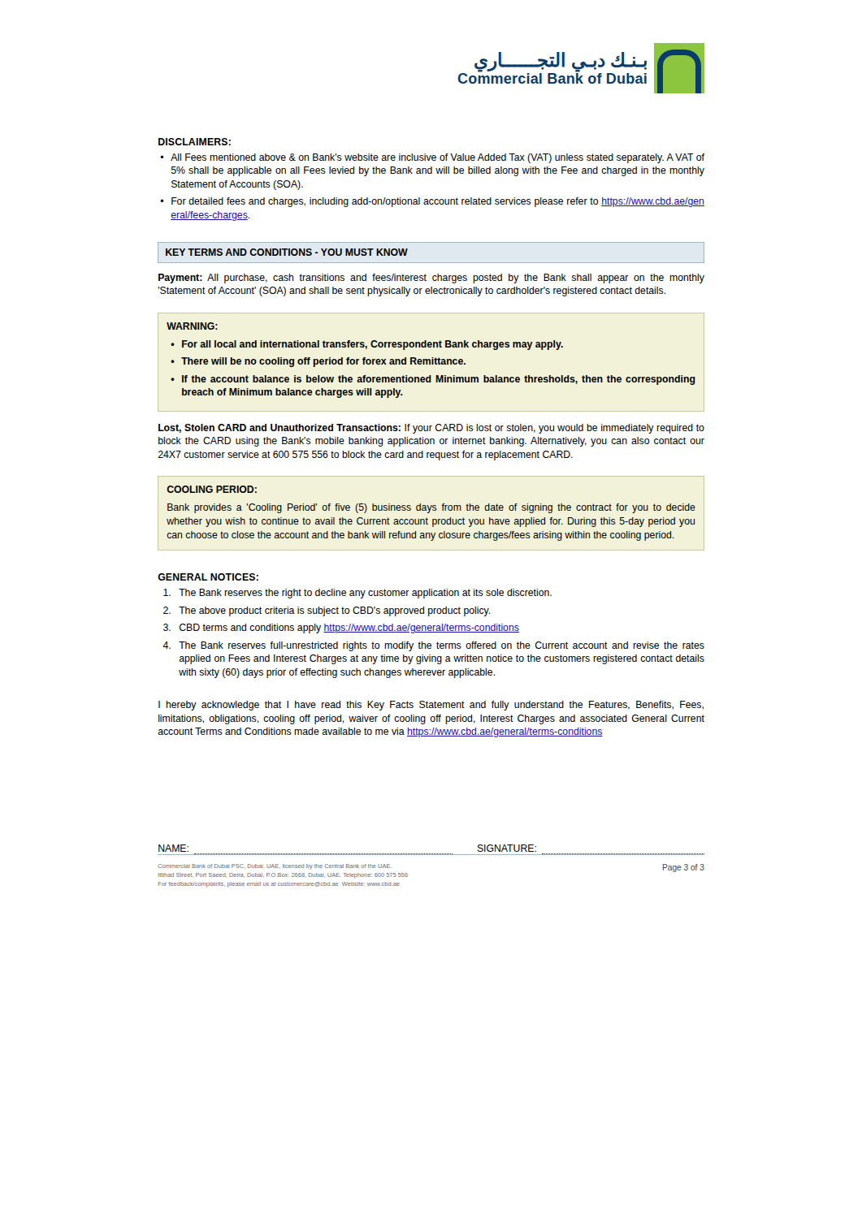بـنـك دبـي التجــــــاري
Commercial Bank of Dubai
DISCLAIMERS:
All Fees mentioned above & on Bank's website are inclusive of Value Added Tax (VAT) unless stated separately. A VAT of 5% shall be applicable on all Fees levied by the Bank and will be billed along with the Fee and charged in the monthly Statement of Accounts (SOA).
For detailed fees and charges, including add-on/optional account related services please refer to https://www.cbd.ae/general/fees-charges.
KEY TERMS AND CONDITIONS - YOU MUST KNOW
Payment: All purchase, cash transitions and fees/interest charges posted by the Bank shall appear on the monthly 'Statement of Account' (SOA) and shall be sent physically or electronically to cardholder's registered contact details.
WARNING:
For all local and international transfers, Correspondent Bank charges may apply.
There will be no cooling off period for forex and Remittance.
If the account balance is below the aforementioned Minimum balance thresholds, then the corresponding breach of Minimum balance charges will apply.
Lost, Stolen CARD and Unauthorized Transactions: If your CARD is lost or stolen, you would be immediately required to block the CARD using the Bank's mobile banking application or internet banking. Alternatively, you can also contact our 24X7 customer service at 600 575 556 to block the card and request for a replacement CARD.
COOLING PERIOD:
Bank provides a 'Cooling Period' of five (5) business days from the date of signing the contract for you to decide whether you wish to continue to avail the Current account product you have applied for. During this 5-day period you can choose to close the account and the bank will refund any closure charges/fees arising within the cooling period.
GENERAL NOTICES:
The Bank reserves the right to decline any customer application at its sole discretion.
The above product criteria is subject to CBD's approved product policy.
CBD terms and conditions apply https://www.cbd.ae/general/terms-conditions
The Bank reserves full-unrestricted rights to modify the terms offered on the Current account and revise the rates applied on Fees and Interest Charges at any time by giving a written notice to the customers registered contact details with sixty (60) days prior of effecting such changes wherever applicable.
I hereby acknowledge that I have read this Key Facts Statement and fully understand the Features, Benefits, Fees, limitations, obligations, cooling off period, waiver of cooling off period, Interest Charges and associated General Current account Terms and Conditions made available to me via https://www.cbd.ae/general/terms-conditions
NAME:
SIGNATURE:
Commercial Bank of Dubai PSC, Dubai, UAE, licensed by the Central Bank of the UAE.
Ittihad Street, Port Saeed, Deira, Dubai, P.O.Box: 2668, Dubai, UAE. Telephone: 600 575 556
For feedback/complaints, please email us at customercare@cbd.ae Website: www.cbd.ae
Page 3 of 3